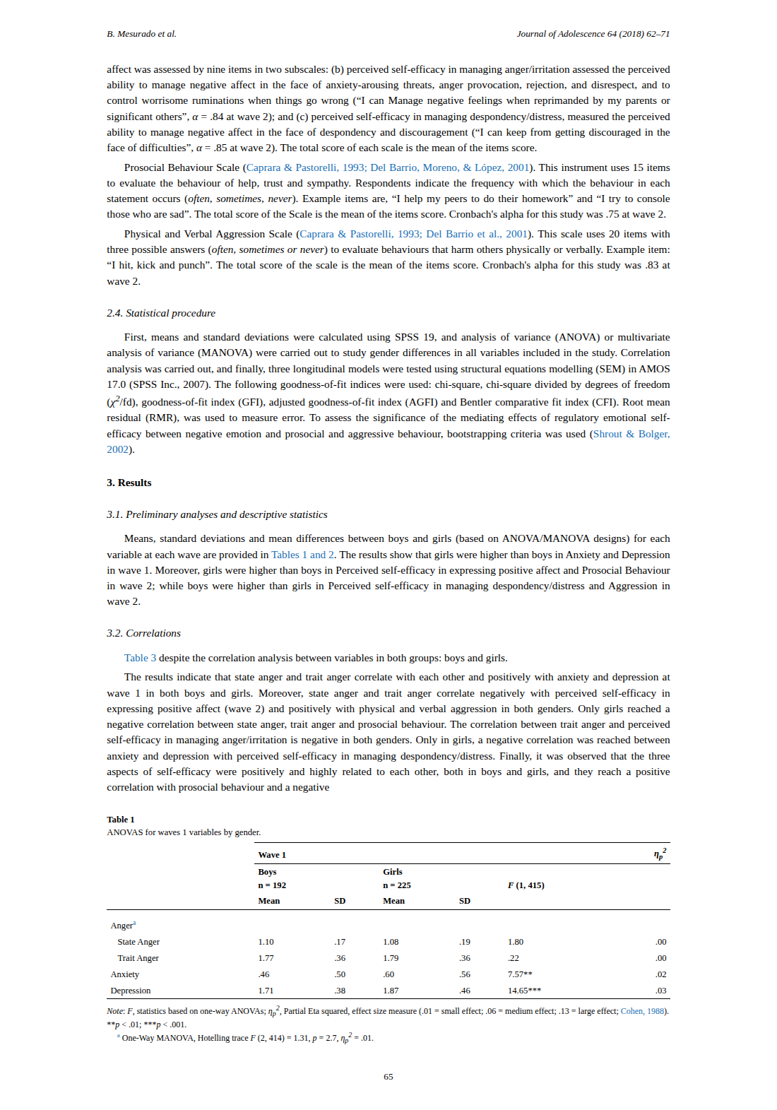B. Mesurado et al. Journal of Adolescence 64 (2018) 62–71
affect was assessed by nine items in two subscales: (b) perceived self-efficacy in managing anger/irritation assessed the perceived ability to manage negative affect in the face of anxiety-arousing threats, anger provocation, rejection, and disrespect, and to control worrisome ruminations when things go wrong (“I can Manage negative feelings when reprimanded by my parents or significant others”, α = .84 at wave 2); and (c) perceived self-efficacy in managing despondency/distress, measured the perceived ability to manage negative affect in the face of despondency and discouragement (“I can keep from getting discouraged in the face of difficulties”, α = .85 at wave 2). The total score of each scale is the mean of the items score.
Prosocial Behaviour Scale (Caprara & Pastorelli, 1993; Del Barrio, Moreno, & López, 2001). This instrument uses 15 items to evaluate the behaviour of help, trust and sympathy. Respondents indicate the frequency with which the behaviour in each statement occurs (often, sometimes, never). Example items are, “I help my peers to do their homework” and “I try to console those who are sad”. The total score of the Scale is the mean of the items score. Cronbach's alpha for this study was .75 at wave 2.
Physical and Verbal Aggression Scale (Caprara & Pastorelli, 1993; Del Barrio et al., 2001). This scale uses 20 items with three possible answers (often, sometimes or never) to evaluate behaviours that harm others physically or verbally. Example item: “I hit, kick and punch”. The total score of the scale is the mean of the items score. Cronbach's alpha for this study was .83 at wave 2.
2.4. Statistical procedure
First, means and standard deviations were calculated using SPSS 19, and analysis of variance (ANOVA) or multivariate analysis of variance (MANOVA) were carried out to study gender differences in all variables included in the study. Correlation analysis was carried out, and finally, three longitudinal models were tested using structural equations modelling (SEM) in AMOS 17.0 (SPSS Inc., 2007). The following goodness-of-fit indices were used: chi-square, chi-square divided by degrees of freedom (χ2/fd), goodness-of-fit index (GFI), adjusted goodness-of-fit index (AGFI) and Bentler comparative fit index (CFI). Root mean residual (RMR), was used to measure error. To assess the significance of the mediating effects of regulatory emotional self-efficacy between negative emotion and prosocial and aggressive behaviour, bootstrapping criteria was used (Shrout & Bolger, 2002).
3. Results
3.1. Preliminary analyses and descriptive statistics
Means, standard deviations and mean differences between boys and girls (based on ANOVA/MANOVA designs) for each variable at each wave are provided in Tables 1 and 2. The results show that girls were higher than boys in Anxiety and Depression in wave 1. Moreover, girls were higher than boys in Perceived self-efficacy in expressing positive affect and Prosocial Behaviour in wave 2; while boys were higher than girls in Perceived self-efficacy in managing despondency/distress and Aggression in wave 2.
3.2. Correlations
Table 3 despite the correlation analysis between variables in both groups: boys and girls.
The results indicate that state anger and trait anger correlate with each other and positively with anxiety and depression at wave 1 in both boys and girls. Moreover, state anger and trait anger correlate negatively with perceived self-efficacy in expressing positive affect (wave 2) and positively with physical and verbal aggression in both genders. Only girls reached a negative correlation between state anger, trait anger and prosocial behaviour. The correlation between trait anger and perceived self-efficacy in managing anger/irritation is negative in both genders. Only in girls, a negative correlation was reached between anxiety and depression with perceived self-efficacy in managing despondency/distress. Finally, it was observed that the three aspects of self-efficacy were positively and highly related to each other, both in boys and girls, and they reach a positive correlation with prosocial behaviour and a negative
Table 1
ANOVAS for waves 1 variables by gender.
| | Wave 1 | η p 2 |
| --- | --- | --- |
| | Boys n = 192 | Girls n = 225 | F (1, 415) | |
| | Mean | SD | Mean | SD | | |
| Anger a | | | | | | |
| State Anger | 1.10 | .17 | 1.08 | .19 | 1.80 | .00 |
| Trait Anger | 1.77 | .36 | 1.79 | .36 | .22 | .00 |
| Anxiety | .46 | .50 | .60 | .56 | 7.57** | .02 |
| Depression | 1.71 | .38 | 1.87 | .46 | 14.65*** | .03 |
Note: F, statistics based on one-way ANOVAs; ηp2, Partial Eta squared, effect size measure (.01 = small effect; .06 = medium effect; .13 = large effect; Cohen, 1988).
**p < .01; ***p < .001.
a One-Way MANOVA, Hotelling trace F (2, 414) = 1.31, p = 2.7, ηp2 = .01.
65